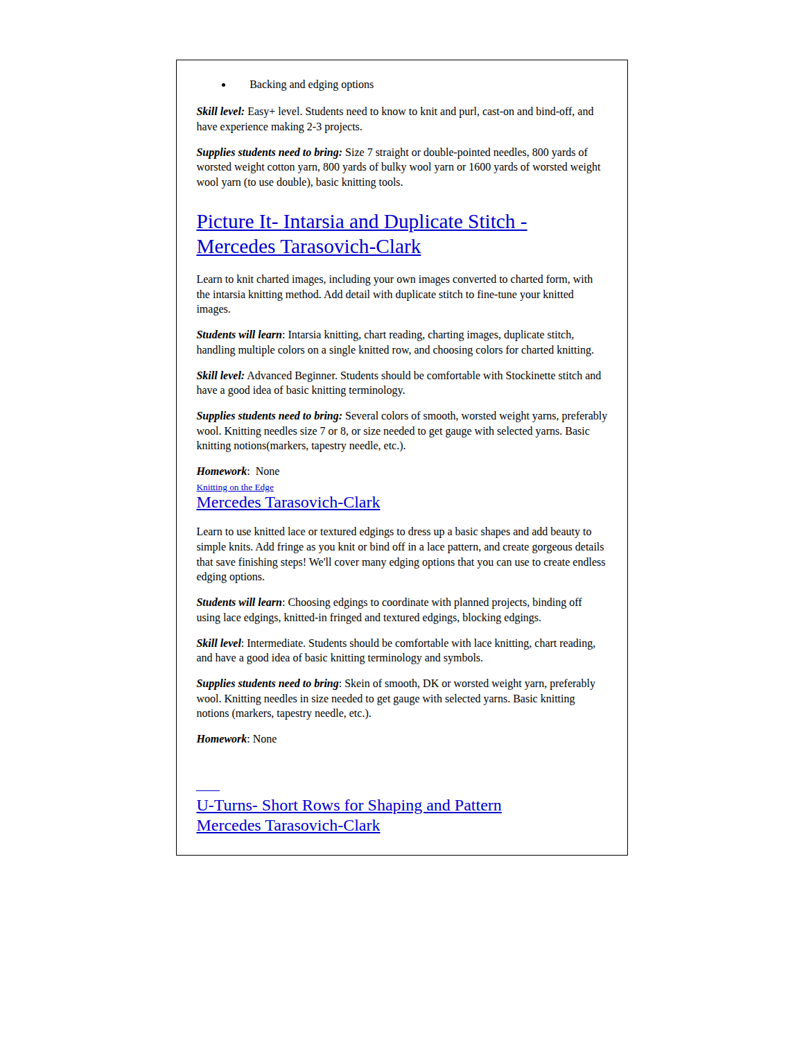Backing and edging options
Skill level: Easy+ level. Students need to know to knit and purl, cast-on and bind-off, and have experience making 2-3 projects.
Supplies students need to bring: Size 7 straight or double-pointed needles, 800 yards of worsted weight cotton yarn, 800 yards of bulky wool yarn or 1600 yards of worsted weight wool yarn (to use double), basic knitting tools.
Picture It- Intarsia and Duplicate Stitch - Mercedes Tarasovich-Clark
Learn to knit charted images, including your own images converted to charted form, with the intarsia knitting method. Add detail with duplicate stitch to fine-tune your knitted images.
Students will learn: Intarsia knitting, chart reading, charting images, duplicate stitch, handling multiple colors on a single knitted row, and choosing colors for charted knitting.
Skill level: Advanced Beginner. Students should be comfortable with Stockinette stitch and have a good idea of basic knitting terminology.
Supplies students need to bring: Several colors of smooth, worsted weight yarns, preferably wool. Knitting needles size 7 or 8, or size needed to get gauge with selected yarns. Basic knitting notions(markers, tapestry needle, etc.).
Homework: None
Knitting on the Edge
Mercedes Tarasovich-Clark
Learn to use knitted lace or textured edgings to dress up a basic shapes and add beauty to simple knits. Add fringe as you knit or bind off in a lace pattern, and create gorgeous details that save finishing steps! We'll cover many edging options that you can use to create endless edging options.
Students will learn: Choosing edgings to coordinate with planned projects, binding off using lace edgings, knitted-in fringed and textured edgings, blocking edgings.
Skill level: Intermediate. Students should be comfortable with lace knitting, chart reading, and have a good idea of basic knitting terminology and symbols.
Supplies students need to bring: Skein of smooth, DK or worsted weight yarn, preferably wool. Knitting needles in size needed to get gauge with selected yarns. Basic knitting notions (markers, tapestry needle, etc.).
Homework: None
U-Turns- Short Rows for Shaping and Pattern
Mercedes Tarasovich-Clark